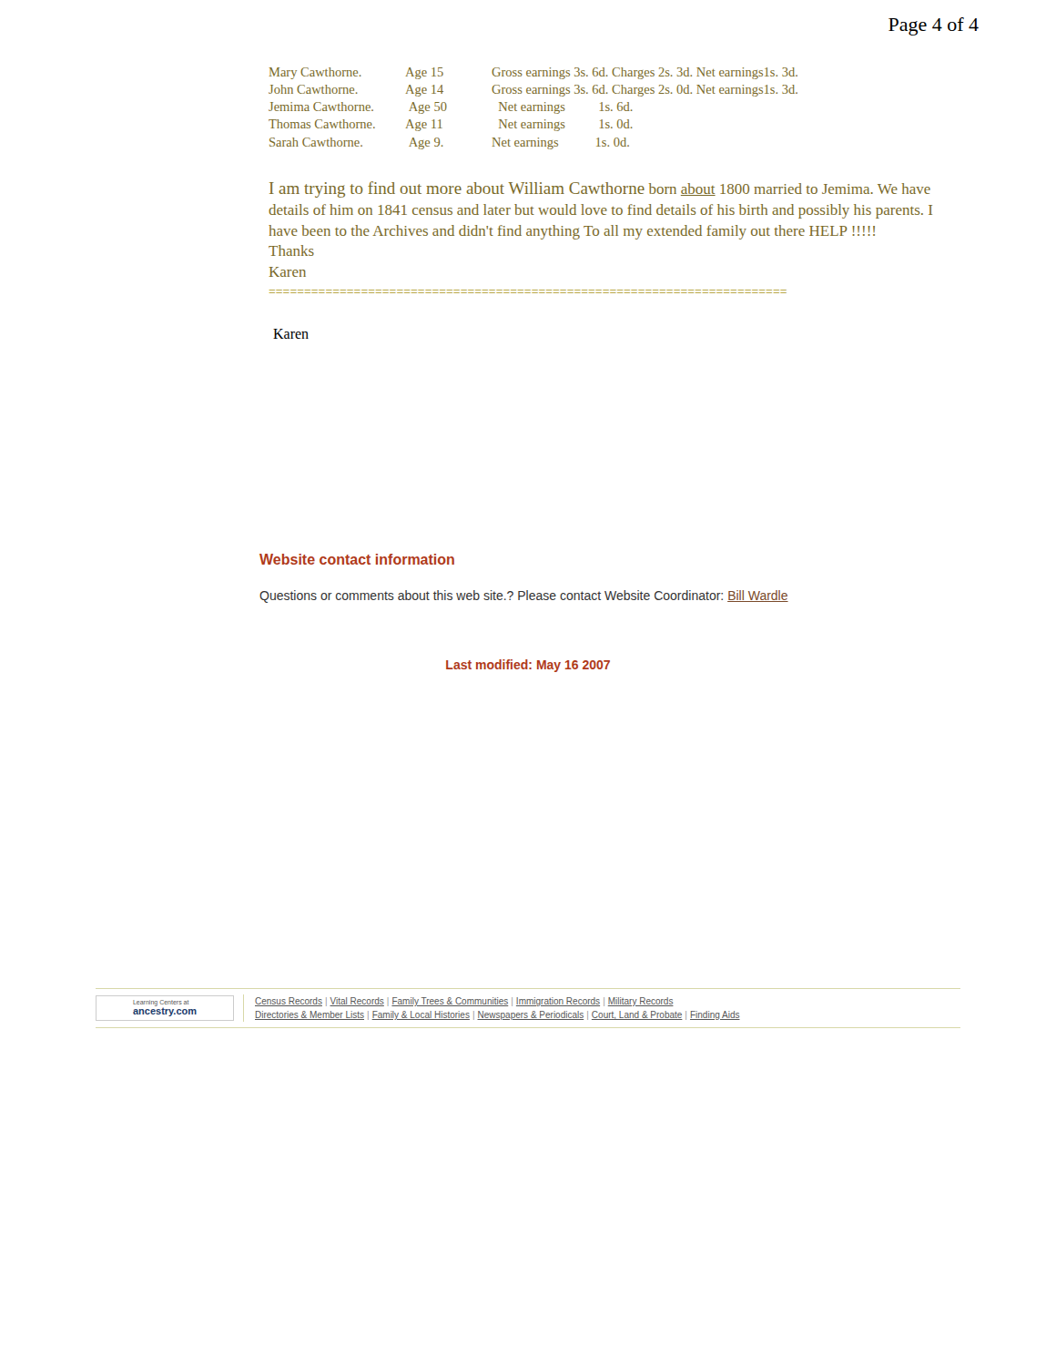Page 4 of 4
| Mary Cawthorne. | Age 15 | Gross earnings 3s. 6d. Charges 2s. 3d. Net earnings | 1s. 3d. |
| John Cawthorne. | Age 14 | Gross earnings 3s. 6d. Charges 2s. 0d. Net earnings | 1s. 3d. |
| Jemima Cawthorne. | Age 50 | Net earnings 1s. 6d. | |
| Thomas Cawthorne. | Age 11 | Net earnings 1s. 0d. | |
| Sarah Cawthorne. | Age 9. | Net earnings 1s. 0d. | |
I am trying to find out more about William Cawthorne born about 1800 married to Jemima. We have details of him on 1841 census and later but would love to find details of his birth and possibly his parents. I have been to the Archives and didn't find anything To all my extended family out there HELP !!!!!
Thanks
Karen
=========================================================================
Karen
Website contact information
Questions or comments about this web site.? Please contact Website Coordinator: Bill Wardle
Last modified: May 16 2007
Learning Centers at ancestry.com
Census Records|Vital Records|Family Trees & Communities|Immigration Records|Military Records
Directories & Member Lists|Family & Local Histories|Newspapers & Periodicals|Court, Land & Probate|Finding Aids